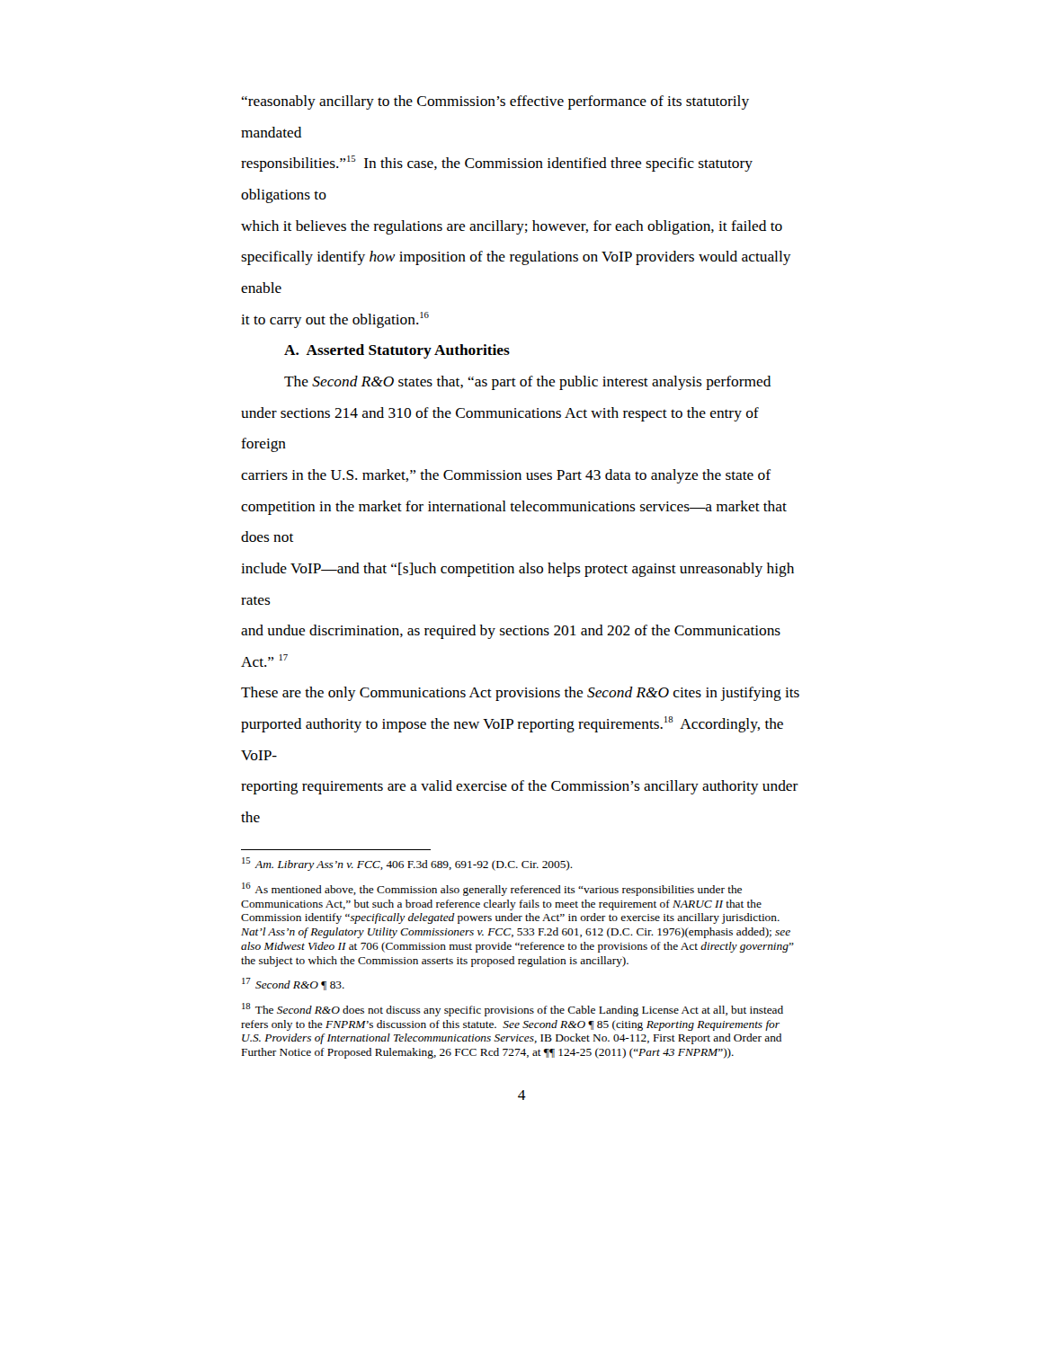“reasonably ancillary to the Commission’s effective performance of its statutorily mandated
responsibilities.”15 In this case, the Commission identified three specific statutory obligations to
which it believes the regulations are ancillary; however, for each obligation, it failed to
specifically identify how imposition of the regulations on VoIP providers would actually enable
it to carry out the obligation.16
A. Asserted Statutory Authorities
The Second R&O states that, “as part of the public interest analysis performed
under sections 214 and 310 of the Communications Act with respect to the entry of foreign
carriers in the U.S. market,” the Commission uses Part 43 data to analyze the state of
competition in the market for international telecommunications services—a market that does not
include VoIP—and that “[s]uch competition also helps protect against unreasonably high rates
and undue discrimination, as required by sections 201 and 202 of the Communications Act.” 17
These are the only Communications Act provisions the Second R&O cites in justifying its
purported authority to impose the new VoIP reporting requirements.18 Accordingly, the VoIP-
reporting requirements are a valid exercise of the Commission’s ancillary authority under the
15 Am. Library Ass’n v. FCC, 406 F.3d 689, 691-92 (D.C. Cir. 2005).
16 As mentioned above, the Commission also generally referenced its “various responsibilities under the Communications Act,” but such a broad reference clearly fails to meet the requirement of NARUC II that the Commission identify “specifically delegated powers under the Act” in order to exercise its ancillary jurisdiction. Nat’l Ass’n of Regulatory Utility Commissioners v. FCC, 533 F.2d 601, 612 (D.C. Cir. 1976)(emphasis added); see also Midwest Video II at 706 (Commission must provide “reference to the provisions of the Act directly governing” the subject to which the Commission asserts its proposed regulation is ancillary).
17 Second R&O ¶ 83.
18 The Second R&O does not discuss any specific provisions of the Cable Landing License Act at all, but instead refers only to the FNPRM’s discussion of this statute. See Second R&O ¶ 85 (citing Reporting Requirements for U.S. Providers of International Telecommunications Services, IB Docket No. 04-112, First Report and Order and Further Notice of Proposed Rulemaking, 26 FCC Rcd 7274, at ¶¶ 124-25 (2011) (“Part 43 FNPRM”)).
4